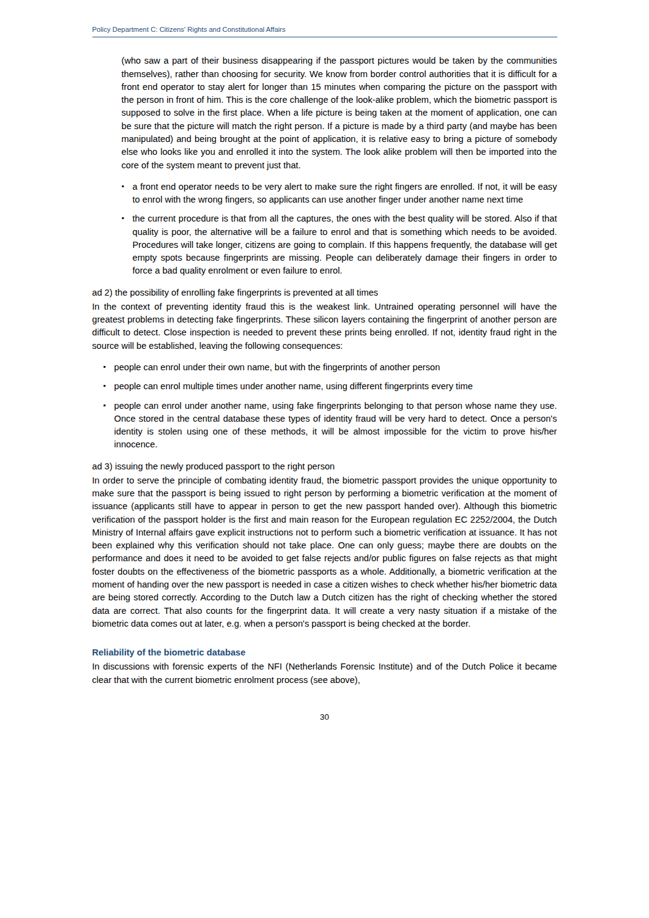Policy Department C: Citizens' Rights and Constitutional Affairs
(who saw a part of their business disappearing if the passport pictures would be taken by the communities themselves), rather than choosing for security. We know from border control authorities that it is difficult for a front end operator to stay alert for longer than 15 minutes when comparing the picture on the passport with the person in front of him. This is the core challenge of the look-alike problem, which the biometric passport is supposed to solve in the first place. When a life picture is being taken at the moment of application, one can be sure that the picture will match the right person. If a picture is made by a third party (and maybe has been manipulated) and being brought at the point of application, it is relative easy to bring a picture of somebody else who looks like you and enrolled it into the system. The look alike problem will then be imported into the core of the system meant to prevent just that.
a front end operator needs to be very alert to make sure the right fingers are enrolled. If not, it will be easy to enrol with the wrong fingers, so applicants can use another finger under another name next time
the current procedure is that from all the captures, the ones with the best quality will be stored. Also if that quality is poor, the alternative will be a failure to enrol and that is something which needs to be avoided. Procedures will take longer, citizens are going to complain. If this happens frequently, the database will get empty spots because fingerprints are missing. People can deliberately damage their fingers in order to force a bad quality enrolment or even failure to enrol.
ad 2) the possibility of enrolling fake fingerprints is prevented at all times
In the context of preventing identity fraud this is the weakest link. Untrained operating personnel will have the greatest problems in detecting fake fingerprints. These silicon layers containing the fingerprint of another person are difficult to detect. Close inspection is needed to prevent these prints being enrolled. If not, identity fraud right in the source will be established, leaving the following consequences:
people can enrol under their own name, but with the fingerprints of another person
people can enrol multiple times under another name, using different fingerprints every time
people can enrol under another name, using fake fingerprints belonging to that person whose name they use. Once stored in the central database these types of identity fraud will be very hard to detect. Once a person's identity is stolen using one of these methods, it will be almost impossible for the victim to prove his/her innocence.
ad 3) issuing the newly produced passport to the right person
In order to serve the principle of combating identity fraud, the biometric passport provides the unique opportunity to make sure that the passport is being issued to right person by performing a biometric verification at the moment of issuance (applicants still have to appear in person to get the new passport handed over). Although this biometric verification of the passport holder is the first and main reason for the European regulation EC 2252/2004, the Dutch Ministry of Internal affairs gave explicit instructions not to perform such a biometric verification at issuance. It has not been explained why this verification should not take place. One can only guess; maybe there are doubts on the performance and does it need to be avoided to get false rejects and/or public figures on false rejects as that might foster doubts on the effectiveness of the biometric passports as a whole. Additionally, a biometric verification at the moment of handing over the new passport is needed in case a citizen wishes to check whether his/her biometric data are being stored correctly. According to the Dutch law a Dutch citizen has the right of checking whether the stored data are correct. That also counts for the fingerprint data. It will create a very nasty situation if a mistake of the biometric data comes out at later, e.g. when a person's passport is being checked at the border.
Reliability of the biometric database
In discussions with forensic experts of the NFI (Netherlands Forensic Institute) and of the Dutch Police it became clear that with the current biometric enrolment process (see above),
30